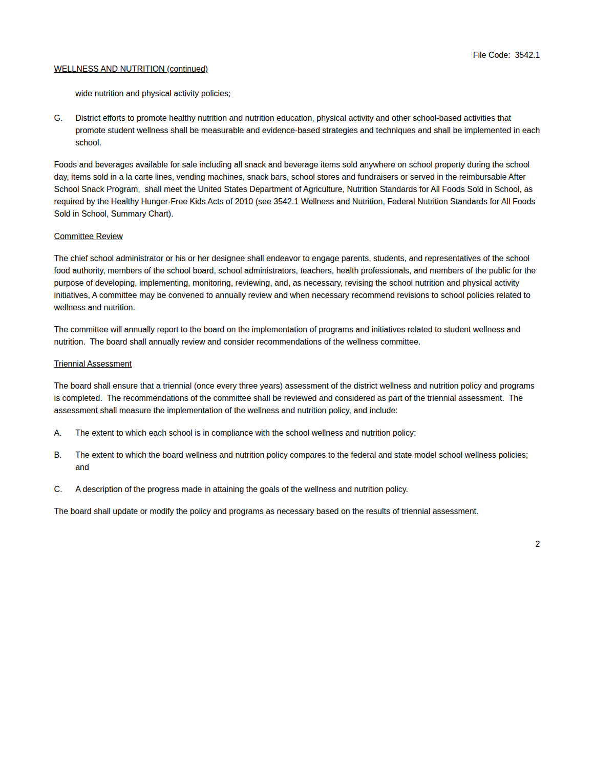File Code: 3542.1
WELLNESS AND NUTRITION (continued)
wide nutrition and physical activity policies;
G. District efforts to promote healthy nutrition and nutrition education, physical activity and other school-based activities that promote student wellness shall be measurable and evidence-based strategies and techniques and shall be implemented in each school.
Foods and beverages available for sale including all snack and beverage items sold anywhere on school property during the school day, items sold in a la carte lines, vending machines, snack bars, school stores and fundraisers or served in the reimbursable After School Snack Program, shall meet the United States Department of Agriculture, Nutrition Standards for All Foods Sold in School, as required by the Healthy Hunger-Free Kids Acts of 2010 (see 3542.1 Wellness and Nutrition, Federal Nutrition Standards for All Foods Sold in School, Summary Chart).
Committee Review
The chief school administrator or his or her designee shall endeavor to engage parents, students, and representatives of the school food authority, members of the school board, school administrators, teachers, health professionals, and members of the public for the purpose of developing, implementing, monitoring, reviewing, and, as necessary, revising the school nutrition and physical activity initiatives, A committee may be convened to annually review and when necessary recommend revisions to school policies related to wellness and nutrition.
The committee will annually report to the board on the implementation of programs and initiatives related to student wellness and nutrition. The board shall annually review and consider recommendations of the wellness committee.
Triennial Assessment
The board shall ensure that a triennial (once every three years) assessment of the district wellness and nutrition policy and programs is completed. The recommendations of the committee shall be reviewed and considered as part of the triennial assessment. The assessment shall measure the implementation of the wellness and nutrition policy, and include:
A. The extent to which each school is in compliance with the school wellness and nutrition policy;
B. The extent to which the board wellness and nutrition policy compares to the federal and state model school wellness policies; and
C. A description of the progress made in attaining the goals of the wellness and nutrition policy.
The board shall update or modify the policy and programs as necessary based on the results of triennial assessment.
2